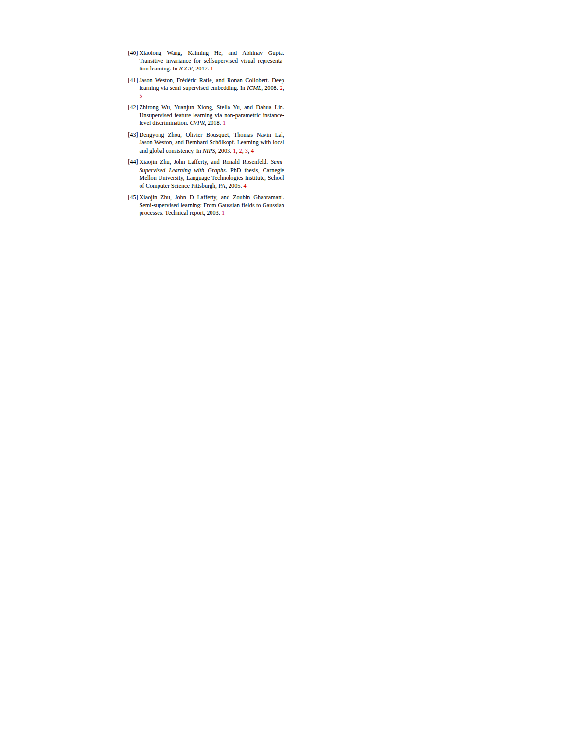40 Xiaolong Wang, Kaiming He, and Abhinav Gupta. Transitive invariance for selfsupervised visual representation learning. In ICCV, 2017. 1
41 Jason Weston, Frédéric Ratle, and Ronan Collobert. Deep learning via semi-supervised embedding. In ICML, 2008. 2, 5
42 Zhirong Wu, Yuanjun Xiong, Stella Yu, and Dahua Lin. Unsupervised feature learning via non-parametric instance-level discrimination. CVPR, 2018. 1
43 Dengyong Zhou, Olivier Bousquet, Thomas Navin Lal, Jason Weston, and Bernhard Schölkopf. Learning with local and global consistency. In NIPS, 2003. 1, 2, 3, 4
44 Xiaojin Zhu, John Lafferty, and Ronald Rosenfeld. Semi-Supervised Learning with Graphs. PhD thesis, Carnegie Mellon University, Language Technologies Institute, School of Computer Science Pittsburgh, PA, 2005. 4
45 Xiaojin Zhu, John D Lafferty, and Zoubin Ghahramani. Semi-supervised learning: From Gaussian fields to Gaussian processes. Technical report, 2003. 1